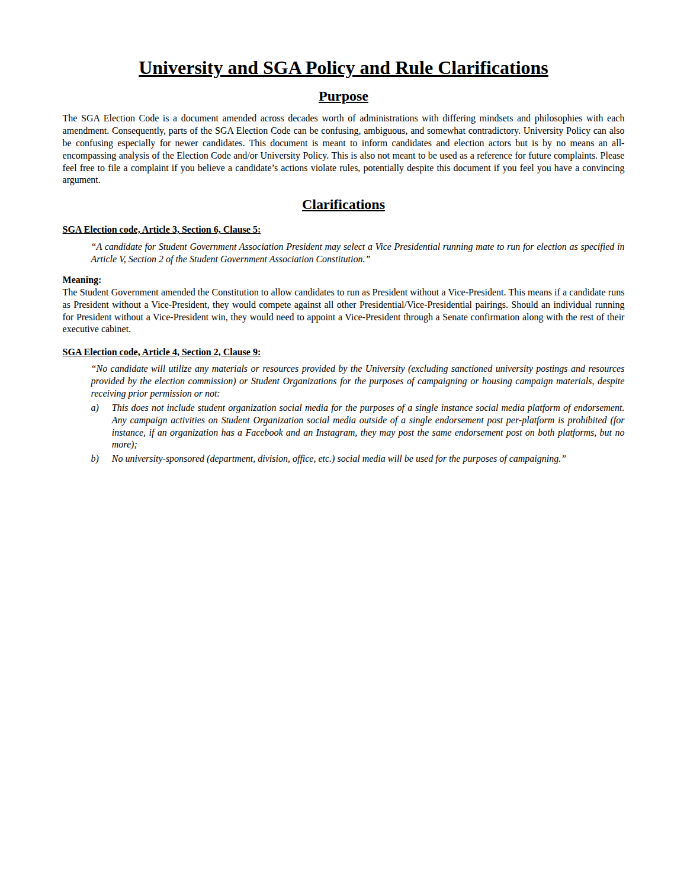University and SGA Policy and Rule Clarifications
Purpose
The SGA Election Code is a document amended across decades worth of administrations with differing mindsets and philosophies with each amendment. Consequently, parts of the SGA Election Code can be confusing, ambiguous, and somewhat contradictory. University Policy can also be confusing especially for newer candidates. This document is meant to inform candidates and election actors but is by no means an all-encompassing analysis of the Election Code and/or University Policy. This is also not meant to be used as a reference for future complaints. Please feel free to file a complaint if you believe a candidate’s actions violate rules, potentially despite this document if you feel you have a convincing argument.
Clarifications
SGA Election code, Article 3, Section 6, Clause 5:
“A candidate for Student Government Association President may select a Vice Presidential running mate to run for election as specified in Article V, Section 2 of the Student Government Association Constitution.”
Meaning:
The Student Government amended the Constitution to allow candidates to run as President without a Vice-President. This means if a candidate runs as President without a Vice-President, they would compete against all other Presidential/Vice-Presidential pairings. Should an individual running for President without a Vice-President win, they would need to appoint a Vice-President through a Senate confirmation along with the rest of their executive cabinet.
SGA Election code, Article 4, Section 2, Clause 9:
“No candidate will utilize any materials or resources provided by the University (excluding sanctioned university postings and resources provided by the election commission) or Student Organizations for the purposes of campaigning or housing campaign materials, despite receiving prior permission or not:
a) This does not include student organization social media for the purposes of a single instance social media platform of endorsement. Any campaign activities on Student Organization social media outside of a single endorsement post per-platform is prohibited (for instance, if an organization has a Facebook and an Instagram, they may post the same endorsement post on both platforms, but no more);
b) No university-sponsored (department, division, office, etc.) social media will be used for the purposes of campaigning.”